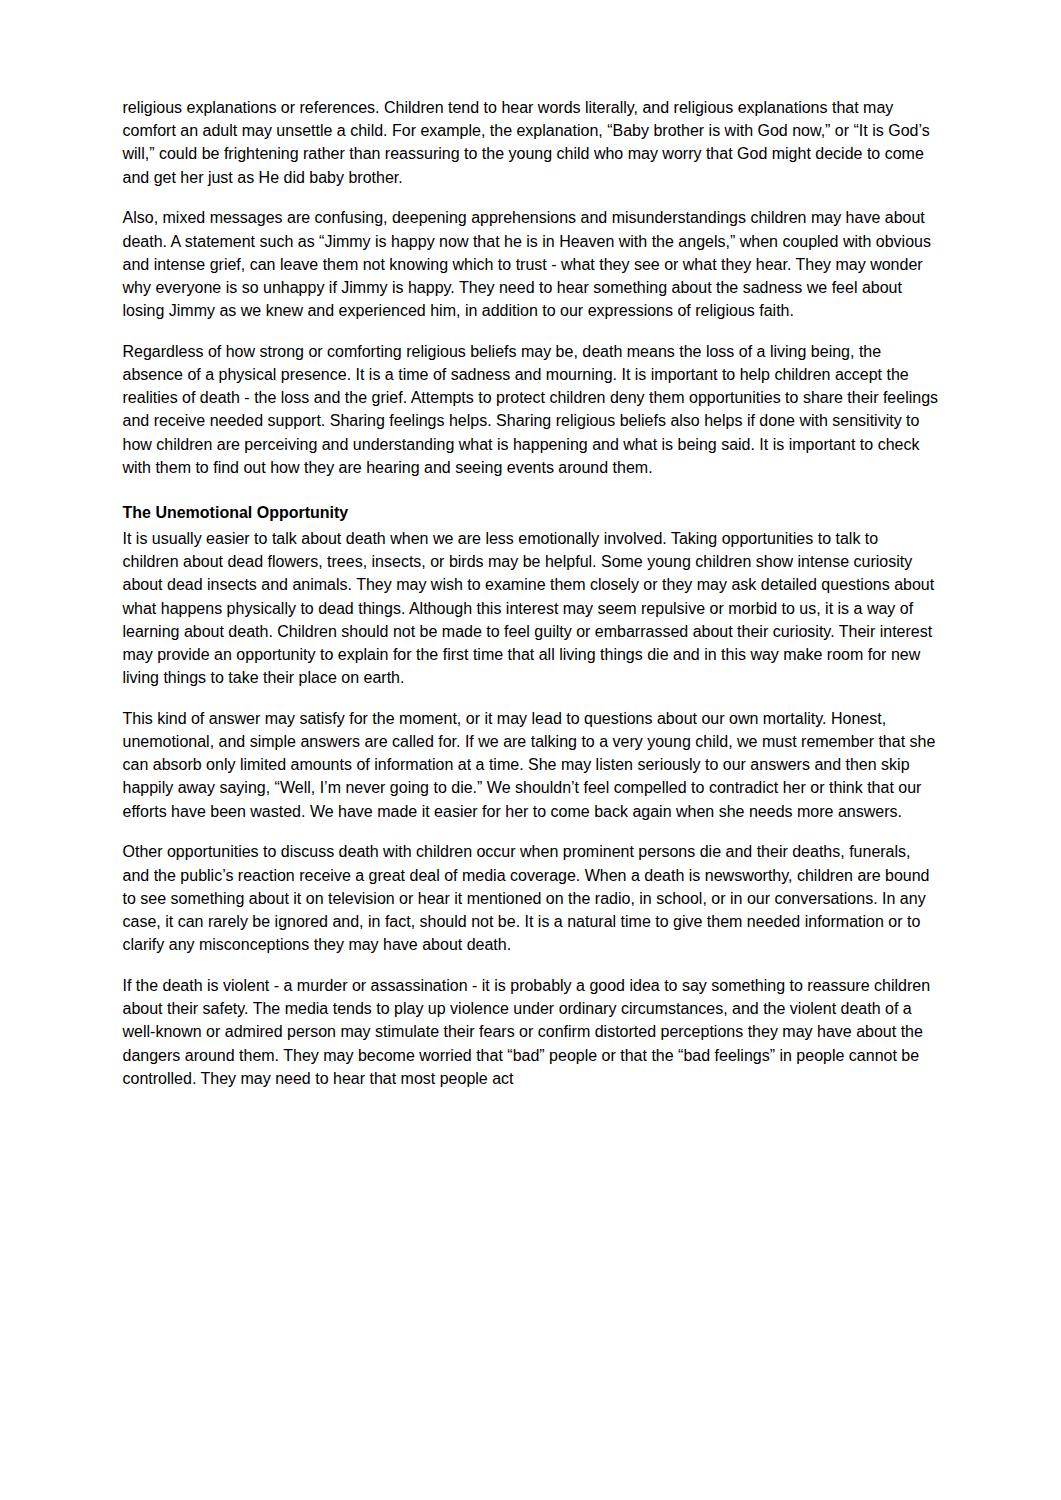religious explanations or references. Children tend to hear words literally, and religious explanations that may comfort an adult may unsettle a child. For example, the explanation, “Baby brother is with God now,” or “It is God’s will,” could be frightening rather than reassuring to the young child who may worry that God might decide to come and get her just as He did baby brother.
Also, mixed messages are confusing, deepening apprehensions and misunderstandings children may have about death. A statement such as “Jimmy is happy now that he is in Heaven with the angels,” when coupled with obvious and intense grief, can leave them not knowing which to trust - what they see or what they hear. They may wonder why everyone is so unhappy if Jimmy is happy. They need to hear something about the sadness we feel about losing Jimmy as we knew and experienced him, in addition to our expressions of religious faith.
Regardless of how strong or comforting religious beliefs may be, death means the loss of a living being, the absence of a physical presence. It is a time of sadness and mourning. It is important to help children accept the realities of death - the loss and the grief. Attempts to protect children deny them opportunities to share their feelings and receive needed support. Sharing feelings helps. Sharing religious beliefs also helps if done with sensitivity to how children are perceiving and understanding what is happening and what is being said. It is important to check with them to find out how they are hearing and seeing events around them.
The Unemotional Opportunity
It is usually easier to talk about death when we are less emotionally involved. Taking opportunities to talk to children about dead flowers, trees, insects, or birds may be helpful. Some young children show intense curiosity about dead insects and animals. They may wish to examine them closely or they may ask detailed questions about what happens physically to dead things. Although this interest may seem repulsive or morbid to us, it is a way of learning about death. Children should not be made to feel guilty or embarrassed about their curiosity. Their interest may provide an opportunity to explain for the first time that all living things die and in this way make room for new living things to take their place on earth.
This kind of answer may satisfy for the moment, or it may lead to questions about our own mortality. Honest, unemotional, and simple answers are called for. If we are talking to a very young child, we must remember that she can absorb only limited amounts of information at a time. She may listen seriously to our answers and then skip happily away saying, “Well, I’m never going to die.” We shouldn’t feel compelled to contradict her or think that our efforts have been wasted. We have made it easier for her to come back again when she needs more answers.
Other opportunities to discuss death with children occur when prominent persons die and their deaths, funerals, and the public’s reaction receive a great deal of media coverage. When a death is newsworthy, children are bound to see something about it on television or hear it mentioned on the radio, in school, or in our conversations. In any case, it can rarely be ignored and, in fact, should not be. It is a natural time to give them needed information or to clarify any misconceptions they may have about death.
If the death is violent - a murder or assassination - it is probably a good idea to say something to reassure children about their safety. The media tends to play up violence under ordinary circumstances, and the violent death of a well-known or admired person may stimulate their fears or confirm distorted perceptions they may have about the dangers around them. They may become worried that “bad” people or that the “bad feelings” in people cannot be controlled. They may need to hear that most people act